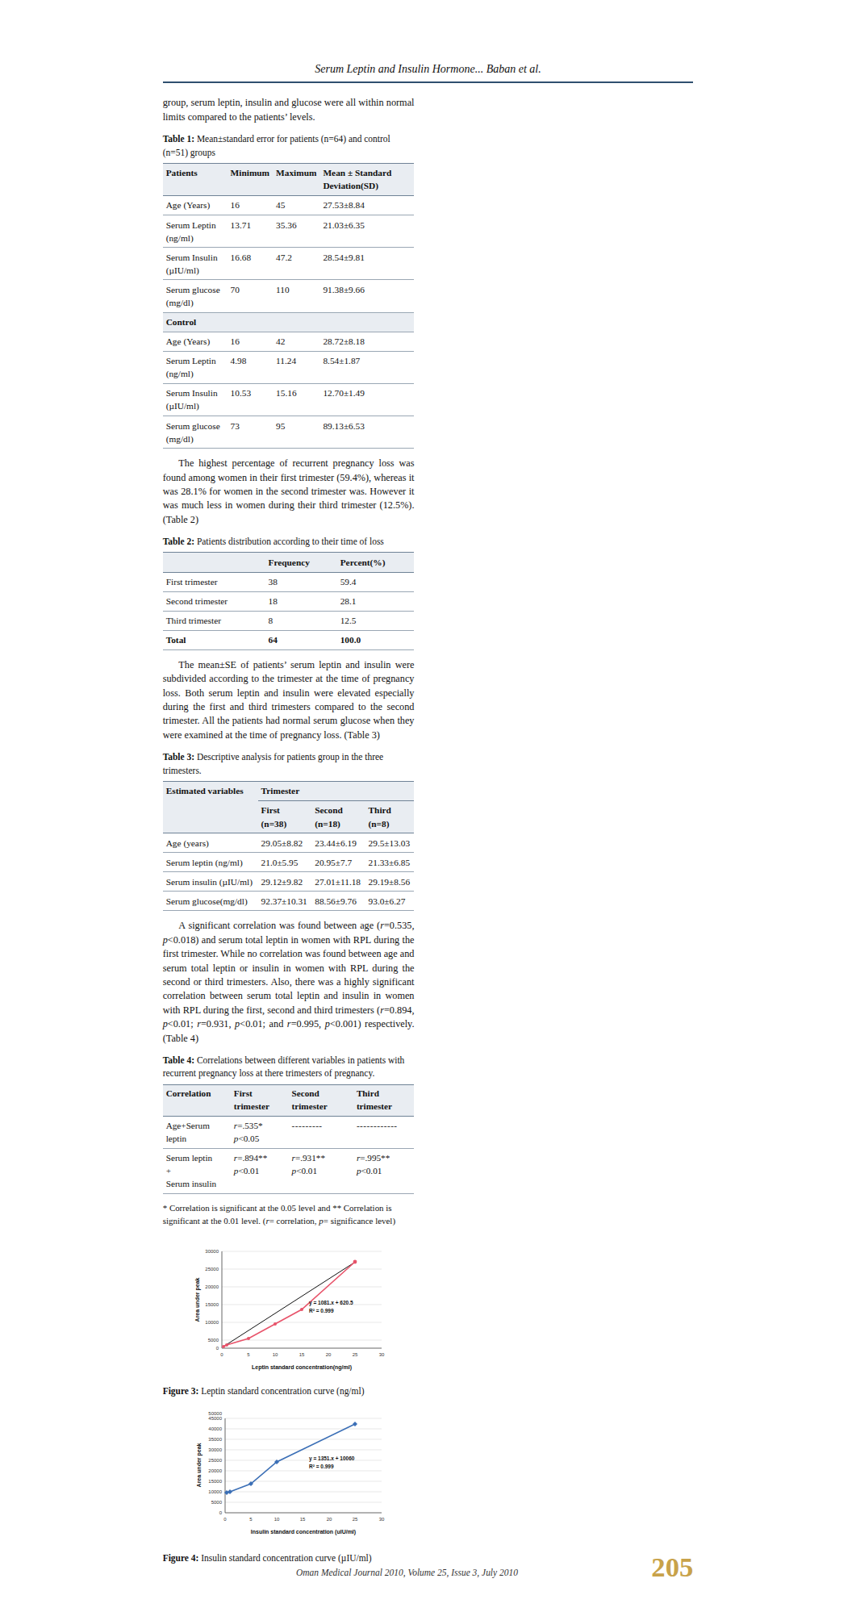Serum Leptin and Insulin Hormone... Baban et al.
group, serum leptin, insulin and glucose were all within normal limits compared to the patients’ levels.
Table 1: Mean±standard error for patients (n=64) and control (n=51) groups
| Patients | Minimum | Maximum | Mean ± Standard Deviation(SD) |
| --- | --- | --- | --- |
| Age (Years) | 16 | 45 | 27.53±8.84 |
| Serum Leptin (ng/ml) | 13.71 | 35.36 | 21.03±6.35 |
| Serum Insulin (µIU/ml) | 16.68 | 47.2 | 28.54±9.81 |
| Serum glucose (mg/dl) | 70 | 110 | 91.38±9.66 |
| Control |
| Age (Years) | 16 | 42 | 28.72±8.18 |
| Serum Leptin (ng/ml) | 4.98 | 11.24 | 8.54±1.87 |
| Serum Insulin (µIU/ml) | 10.53 | 15.16 | 12.70±1.49 |
| Serum glucose (mg/dl) | 73 | 95 | 89.13±6.53 |
The highest percentage of recurrent pregnancy loss was found among women in their first trimester (59.4%), whereas it was 28.1% for women in the second trimester was. However it was much less in women during their third trimester (12.5%). (Table 2)
Table 2: Patients distribution according to their time of loss
| | Frequency | Percent(%) |
| --- | --- | --- |
| First trimester | 38 | 59.4 |
| Second trimester | 18 | 28.1 |
| Third trimester | 8 | 12.5 |
| Total | 64 | 100.0 |
The mean±SE of patients’ serum leptin and insulin were subdivided according to the trimester at the time of pregnancy loss. Both serum leptin and insulin were elevated especially during the first and third trimesters compared to the second trimester. All the patients had normal serum glucose when they were examined at the time of pregnancy loss. (Table 3)
Table 3: Descriptive analysis for patients group in the three trimesters.
| Estimated variables | Trimester |
| --- | --- |
| First (n=38) | Second (n=18) | Third (n=8) |
| Age (years) | 29.05±8.82 | 23.44±6.19 | 29.5±13.03 |
| Serum leptin (ng/ml) | 21.0±5.95 | 20.95±7.7 | 21.33±6.85 |
| Serum insulin (µIU/ml) | 29.12±9.82 | 27.01±11.18 | 29.19±8.56 |
| Serum glucose(mg/dl) | 92.37±10.31 | 88.56±9.76 | 93.0±6.27 |
A significant correlation was found between age (r=0.535, p<0.018) and serum total leptin in women with RPL during the first trimester. While no correlation was found between age and serum total leptin or insulin in women with RPL during the second or third trimesters. Also, there was a highly significant correlation between serum total leptin and insulin in women with RPL during the first, second and third trimesters (r=0.894, p<0.01; r=0.931, p<0.01; and r=0.995, p<0.001) respectively. (Table 4)
Table 4: Correlations between different variables in patients with recurrent pregnancy loss at there trimesters of pregnancy.
| Correlation | First trimester | Second trimester | Third trimester |
| --- | --- | --- | --- |
| Age+Serum leptin | r =.535* p <0.05 | --------- | ------------ |
| Serum leptin + Serum insulin | r =.894** p <0.01 | r =.931** p <0.01 | r =.995** p <0.01 |
* Correlation is significant at the 0.05 level and ** Correlation is significant at the 0.01 level. (r= correlation, p= significance level)
0 5000 10000 15000 20000 25000 30000 0 5 10 15 20 25 30 y = 1081.x + 620.5 R² = 0.999 Area under peak Leptin standard concentration(ng/ml)
Figure 3: Leptin standard concentration curve (ng/ml)
0 5000 10000 15000 20000 25000 30000 35000 40000 45000 50000 0 5 10 15 20 25 30 y = 1351.x + 10060 R² = 0.999 Area under peak Insulin standard concentration (uIU/ml)
Figure 4: Insulin standard concentration curve (µIU/ml)
Oman Medical Journal 2010, Volume 25, Issue 3, July 2010
205